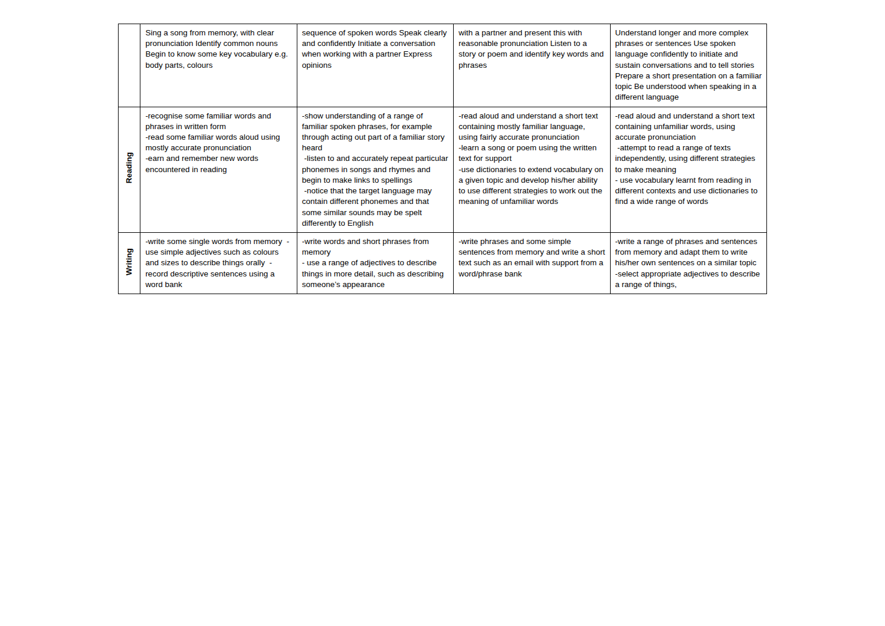| | Sing a song from memory, with clear pronunciation Identify common nouns Begin to know some key vocabulary e.g. body parts, colours | sequence of spoken words Speak clearly and confidently Initiate a conversation when working with a partner Express opinions | with a partner and present this with reasonable pronunciation Listen to a story or poem and identify key words and phrases | Understand longer and more complex phrases or sentences Use spoken language confidently to initiate and sustain conversations and to tell stories Prepare a short presentation on a familiar topic Be understood when speaking in a different language |
| Reading | -recognise some familiar words and phrases in written form -read some familiar words aloud using mostly accurate pronunciation -earn and remember new words encountered in reading | -show understanding of a range of familiar spoken phrases, for example through acting out part of a familiar story heard -listen to and accurately repeat particular phonemes in songs and rhymes and begin to make links to spellings -notice that the target language may contain different phonemes and that some similar sounds may be spelt differently to English | -read aloud and understand a short text containing mostly familiar language, using fairly accurate pronunciation -learn a song or poem using the written text for support -use dictionaries to extend vocabulary on a given topic and develop his/her ability to use different strategies to work out the meaning of unfamiliar words | -read aloud and understand a short text containing unfamiliar words, using accurate pronunciation -attempt to read a range of texts independently, using different strategies to make meaning - use vocabulary learnt from reading in different contexts and use dictionaries to find a wide range of words |
| Writing | -write some single words from memory -use simple adjectives such as colours and sizes to describe things orally -record descriptive sentences using a word bank | -write words and short phrases from memory - use a range of adjectives to describe things in more detail, such as describing someone’s appearance | -write phrases and some simple sentences from memory and write a short text such as an email with support from a word/phrase bank | -write a range of phrases and sentences from memory and adapt them to write his/her own sentences on a similar topic -select appropriate adjectives to describe a range of things, |